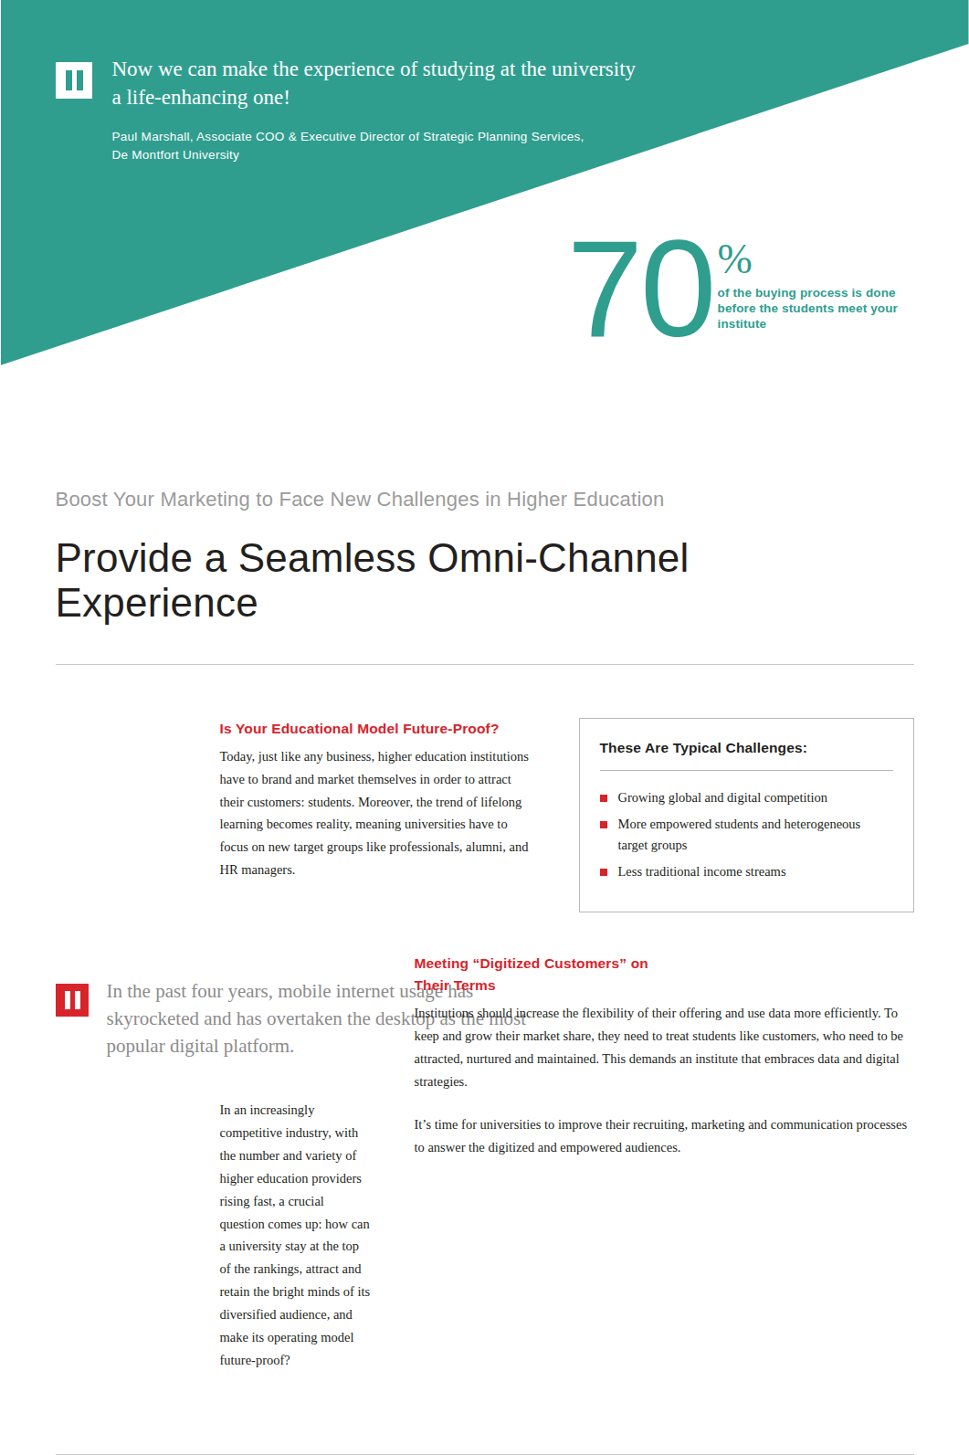Now we can make the experience of studying at the university a life-enhancing one!
Paul Marshall, Associate COO & Executive Director of Strategic Planning Services,
De Montfort University
70
%
of the buying process is done before the students meet your institute
Boost Your Marketing to Face New Challenges in Higher Education
Provide a Seamless Omni-Channel
Experience
Is Your Educational Model Future-Proof?
Today, just like any business, higher education institutions have to brand and market themselves in order to attract their customers: students. Moreover, the trend of lifelong learning becomes reality, meaning universities have to focus on new target groups like professionals, alumni, and HR managers.
These Are Typical Challenges:
Growing global and digital competition
More empowered students and heterogeneous target groups
Less traditional income streams
In the past four years, mobile internet usage has skyrocketed and has overtaken the desktop as the most popular digital platform.
In an increasingly competitive industry, with the number and variety of higher education providers rising fast, a crucial question comes up: how can a university stay at the top of the rankings, attract and retain the bright minds of its diversified audience, and make its operating model future-proof?
Meeting “Digitized Customers” on
Their Terms
Institutions should increase the flexibility of their offering and use data more efficiently. To keep and grow their market share, they need to treat students like customers, who need to be attracted, nurtured and maintained. This demands an institute that embraces data and digital strategies.
It’s time for universities to improve their recruiting, marketing and communication processes to answer the digitized and empowered audiences.